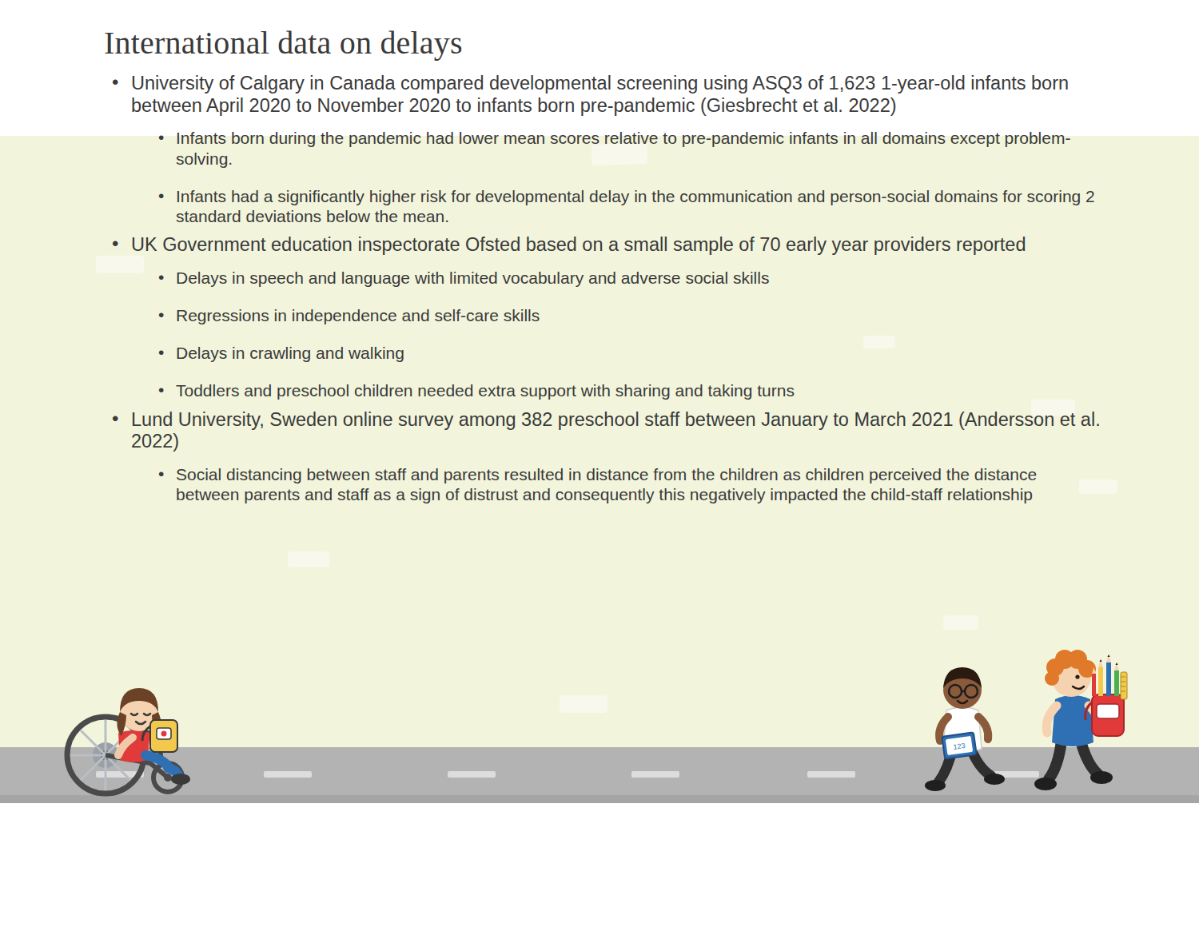International data on delays
University of Calgary in Canada compared developmental screening using ASQ3 of 1,623 1-year-old infants born between April 2020 to November 2020 to infants born pre-pandemic (Giesbrecht et al. 2022)
Infants born during the pandemic had lower mean scores relative to pre-pandemic infants in all domains except problem-solving.
Infants had a significantly higher risk for developmental delay in the communication and person-social domains for scoring 2 standard deviations below the mean.
UK Government education inspectorate Ofsted based on a small sample of 70 early year providers reported
Delays in speech and language with limited vocabulary and adverse social skills
Regressions in independence and self-care skills
Delays in crawling and walking
Toddlers and preschool children needed extra support with sharing and taking turns
Lund University, Sweden online survey among 382 preschool staff between January to March 2021 (Andersson et al. 2022)
Social distancing between staff and parents resulted in distance from the children as children perceived the distance between parents and staff as a sign of distrust and consequently this negatively impacted the child-staff relationship
123